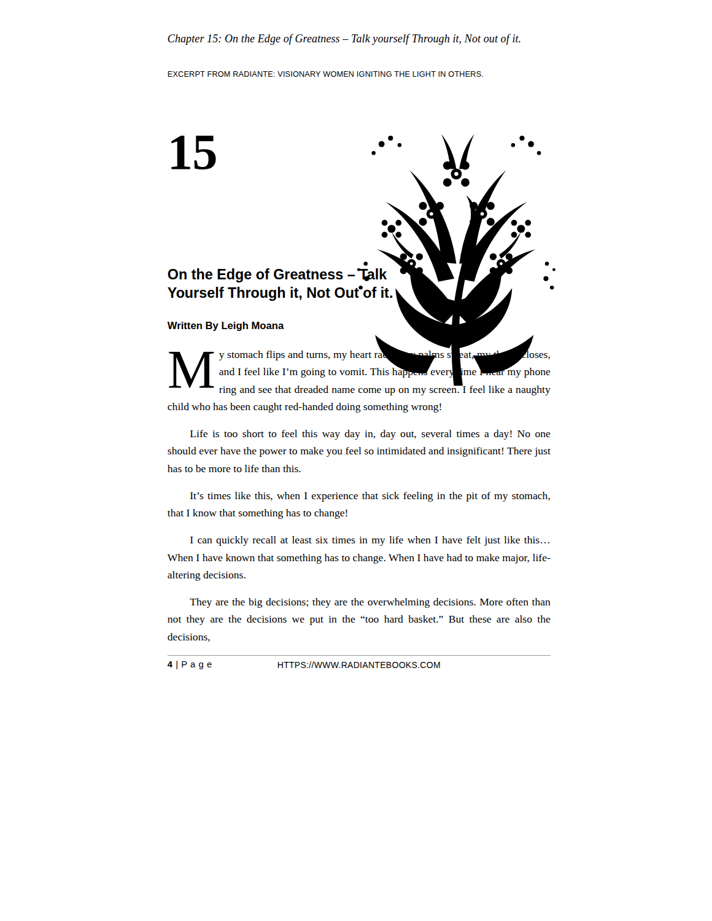Chapter 15: On the Edge of Greatness – Talk yourself Through it, Not out of it.
EXCERPT FROM RADIANTE: VISIONARY WOMEN IGNITING THE LIGHT IN OTHERS.
15
On the Edge of Greatness – Talk Yourself Through it, Not Out of it.
Written By Leigh Moana
My stomach flips and turns, my heart races, my palms sweat, my throat closes, and I feel like I’m going to vomit. This happens every time I hear my phone ring and see that dreaded name come up on my screen. I feel like a naughty child who has been caught red-handed doing something wrong!
Life is too short to feel this way day in, day out, several times a day! No one should ever have the power to make you feel so intimidated and insignificant! There just has to be more to life than this.
It’s times like this, when I experience that sick feeling in the pit of my stomach, that I know that something has to change!
I can quickly recall at least six times in my life when I have felt just like this… When I have known that something has to change. When I have had to make major, life-altering decisions.
They are the big decisions; they are the overwhelming decisions. More often than not they are the decisions we put in the “too hard basket.” But these are also the decisions,
4 | P a g e
HTTPS://WWW.RADIANTEBOOKS.COM